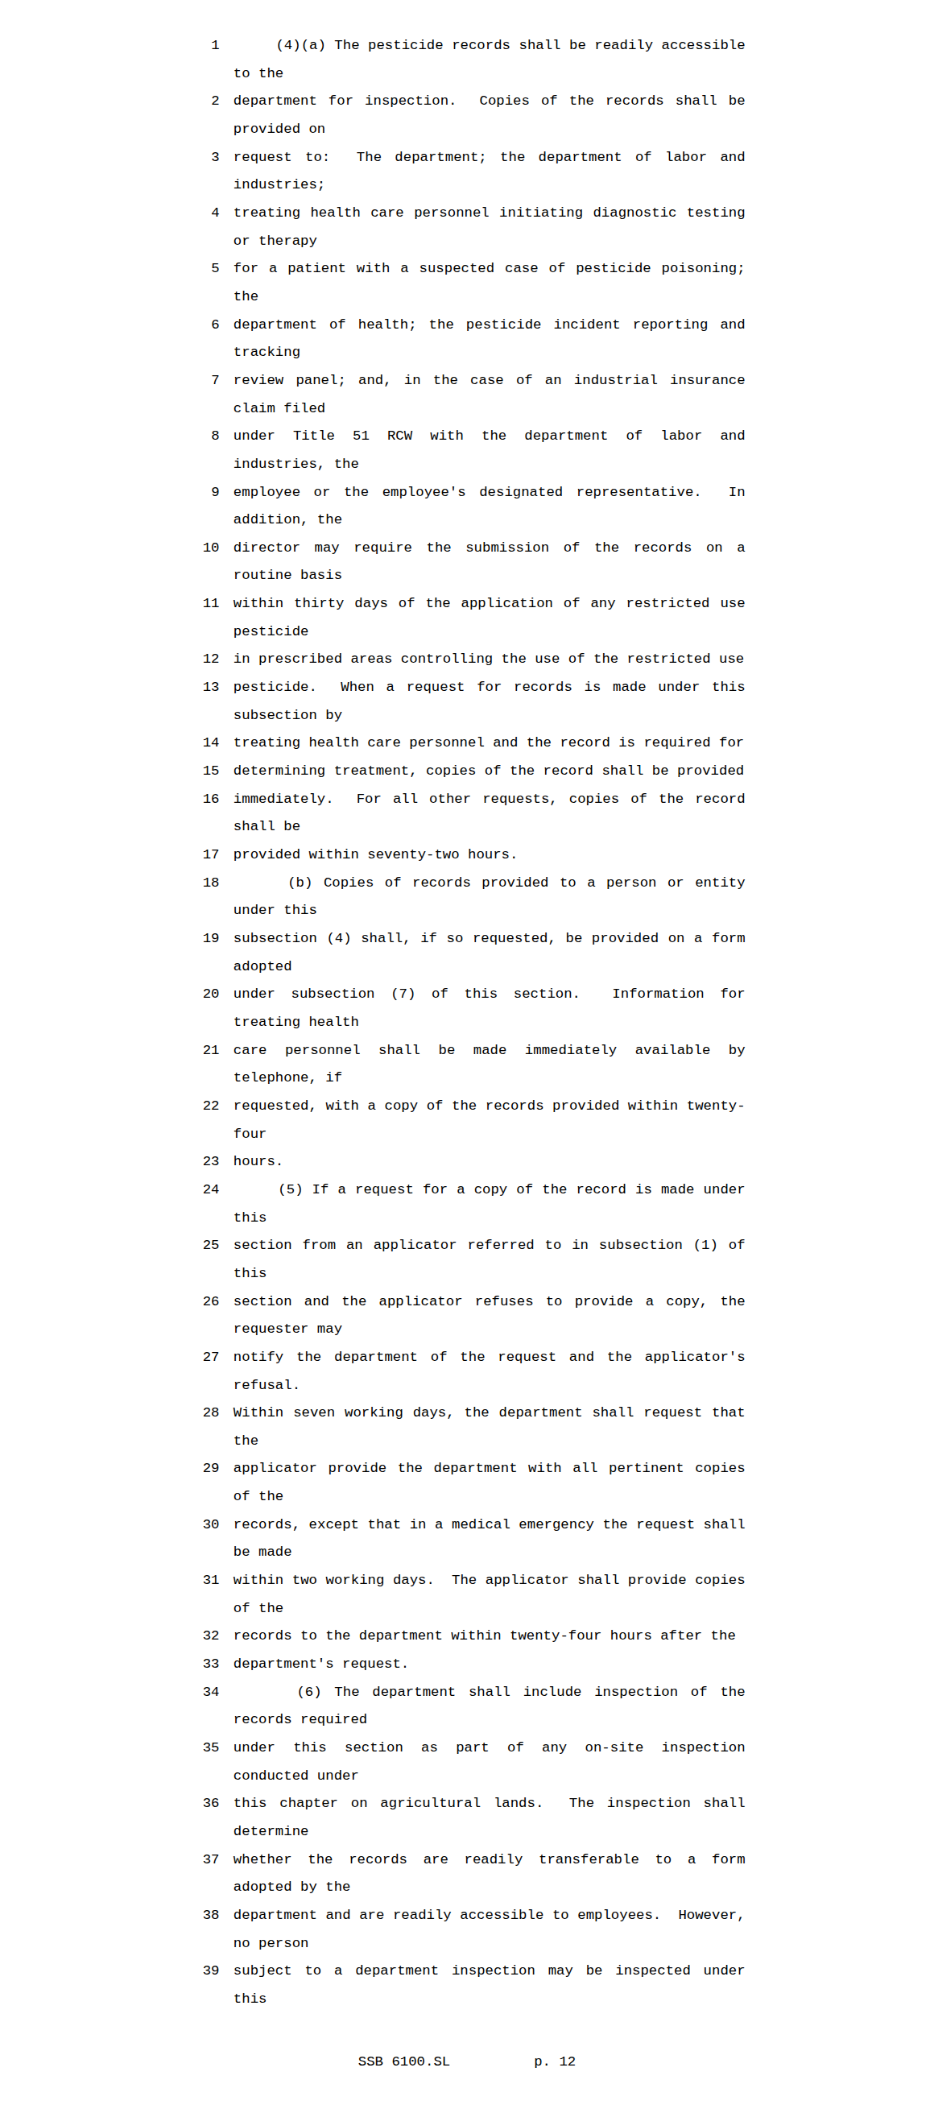(4)(a) The pesticide records shall be readily accessible to the
department for inspection. Copies of the records shall be provided on
request to: The department; the department of labor and industries;
treating health care personnel initiating diagnostic testing or therapy
for a patient with a suspected case of pesticide poisoning; the
department of health; the pesticide incident reporting and tracking
review panel; and, in the case of an industrial insurance claim filed
under Title 51 RCW with the department of labor and industries, the
employee or the employee's designated representative. In addition, the
director may require the submission of the records on a routine basis
within thirty days of the application of any restricted use pesticide
in prescribed areas controlling the use of the restricted use
pesticide. When a request for records is made under this subsection by
treating health care personnel and the record is required for
determining treatment, copies of the record shall be provided
immediately. For all other requests, copies of the record shall be
provided within seventy-two hours.
(b) Copies of records provided to a person or entity under this
subsection (4) shall, if so requested, be provided on a form adopted
under subsection (7) of this section. Information for treating health
care personnel shall be made immediately available by telephone, if
requested, with a copy of the records provided within twenty-four
hours.
(5) If a request for a copy of the record is made under this
section from an applicator referred to in subsection (1) of this
section and the applicator refuses to provide a copy, the requester may
notify the department of the request and the applicator's refusal.
Within seven working days, the department shall request that the
applicator provide the department with all pertinent copies of the
records, except that in a medical emergency the request shall be made
within two working days. The applicator shall provide copies of the
records to the department within twenty-four hours after the
department's request.
(6) The department shall include inspection of the records required
under this section as part of any on-site inspection conducted under
this chapter on agricultural lands. The inspection shall determine
whether the records are readily transferable to a form adopted by the
department and are readily accessible to employees. However, no person
subject to a department inspection may be inspected under this
SSB 6100.SL p. 12